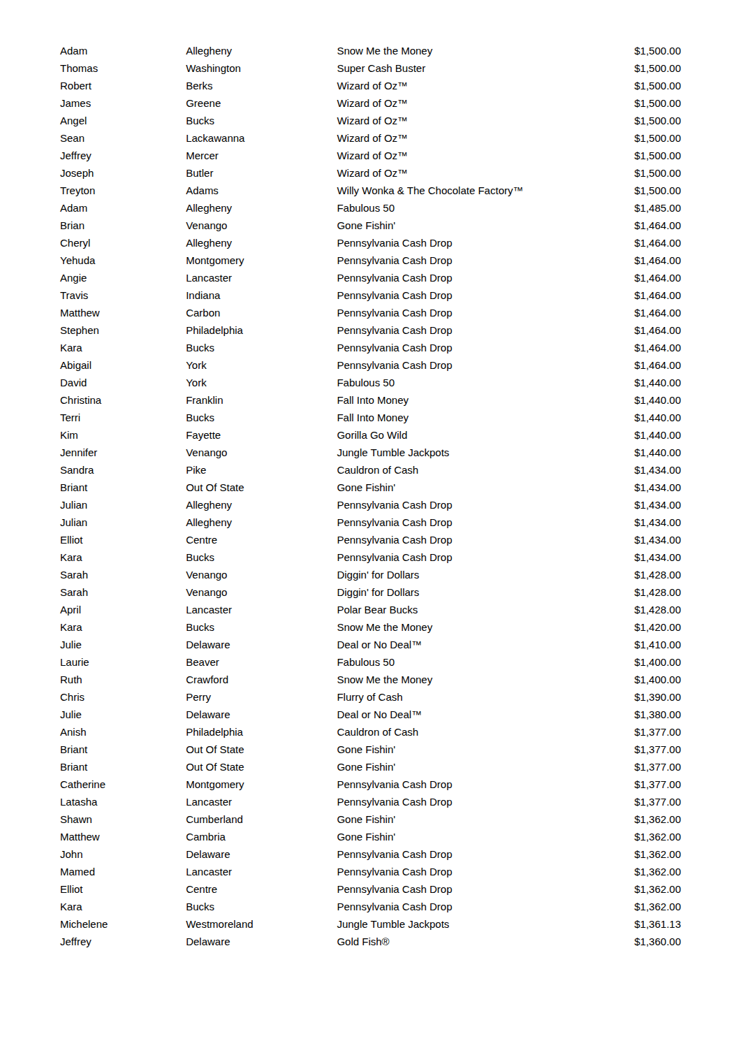| Adam | Allegheny | Snow Me the Money | $1,500.00 |
| Thomas | Washington | Super Cash Buster | $1,500.00 |
| Robert | Berks | Wizard of Oz™ | $1,500.00 |
| James | Greene | Wizard of Oz™ | $1,500.00 |
| Angel | Bucks | Wizard of Oz™ | $1,500.00 |
| Sean | Lackawanna | Wizard of Oz™ | $1,500.00 |
| Jeffrey | Mercer | Wizard of Oz™ | $1,500.00 |
| Joseph | Butler | Wizard of Oz™ | $1,500.00 |
| Treyton | Adams | Willy Wonka & The Chocolate Factory™ | $1,500.00 |
| Adam | Allegheny | Fabulous 50 | $1,485.00 |
| Brian | Venango | Gone Fishin' | $1,464.00 |
| Cheryl | Allegheny | Pennsylvania Cash Drop | $1,464.00 |
| Yehuda | Montgomery | Pennsylvania Cash Drop | $1,464.00 |
| Angie | Lancaster | Pennsylvania Cash Drop | $1,464.00 |
| Travis | Indiana | Pennsylvania Cash Drop | $1,464.00 |
| Matthew | Carbon | Pennsylvania Cash Drop | $1,464.00 |
| Stephen | Philadelphia | Pennsylvania Cash Drop | $1,464.00 |
| Kara | Bucks | Pennsylvania Cash Drop | $1,464.00 |
| Abigail | York | Pennsylvania Cash Drop | $1,464.00 |
| David | York | Fabulous 50 | $1,440.00 |
| Christina | Franklin | Fall Into Money | $1,440.00 |
| Terri | Bucks | Fall Into Money | $1,440.00 |
| Kim | Fayette | Gorilla Go Wild | $1,440.00 |
| Jennifer | Venango | Jungle Tumble Jackpots | $1,440.00 |
| Sandra | Pike | Cauldron of Cash | $1,434.00 |
| Briant | Out Of State | Gone Fishin' | $1,434.00 |
| Julian | Allegheny | Pennsylvania Cash Drop | $1,434.00 |
| Julian | Allegheny | Pennsylvania Cash Drop | $1,434.00 |
| Elliot | Centre | Pennsylvania Cash Drop | $1,434.00 |
| Kara | Bucks | Pennsylvania Cash Drop | $1,434.00 |
| Sarah | Venango | Diggin' for Dollars | $1,428.00 |
| Sarah | Venango | Diggin' for Dollars | $1,428.00 |
| April | Lancaster | Polar Bear Bucks | $1,428.00 |
| Kara | Bucks | Snow Me the Money | $1,420.00 |
| Julie | Delaware | Deal or No Deal™ | $1,410.00 |
| Laurie | Beaver | Fabulous 50 | $1,400.00 |
| Ruth | Crawford | Snow Me the Money | $1,400.00 |
| Chris | Perry | Flurry of Cash | $1,390.00 |
| Julie | Delaware | Deal or No Deal™ | $1,380.00 |
| Anish | Philadelphia | Cauldron of Cash | $1,377.00 |
| Briant | Out Of State | Gone Fishin' | $1,377.00 |
| Briant | Out Of State | Gone Fishin' | $1,377.00 |
| Catherine | Montgomery | Pennsylvania Cash Drop | $1,377.00 |
| Latasha | Lancaster | Pennsylvania Cash Drop | $1,377.00 |
| Shawn | Cumberland | Gone Fishin' | $1,362.00 |
| Matthew | Cambria | Gone Fishin' | $1,362.00 |
| John | Delaware | Pennsylvania Cash Drop | $1,362.00 |
| Mamed | Lancaster | Pennsylvania Cash Drop | $1,362.00 |
| Elliot | Centre | Pennsylvania Cash Drop | $1,362.00 |
| Kara | Bucks | Pennsylvania Cash Drop | $1,362.00 |
| Michelene | Westmoreland | Jungle Tumble Jackpots | $1,361.13 |
| Jeffrey | Delaware | Gold Fish® | $1,360.00 |